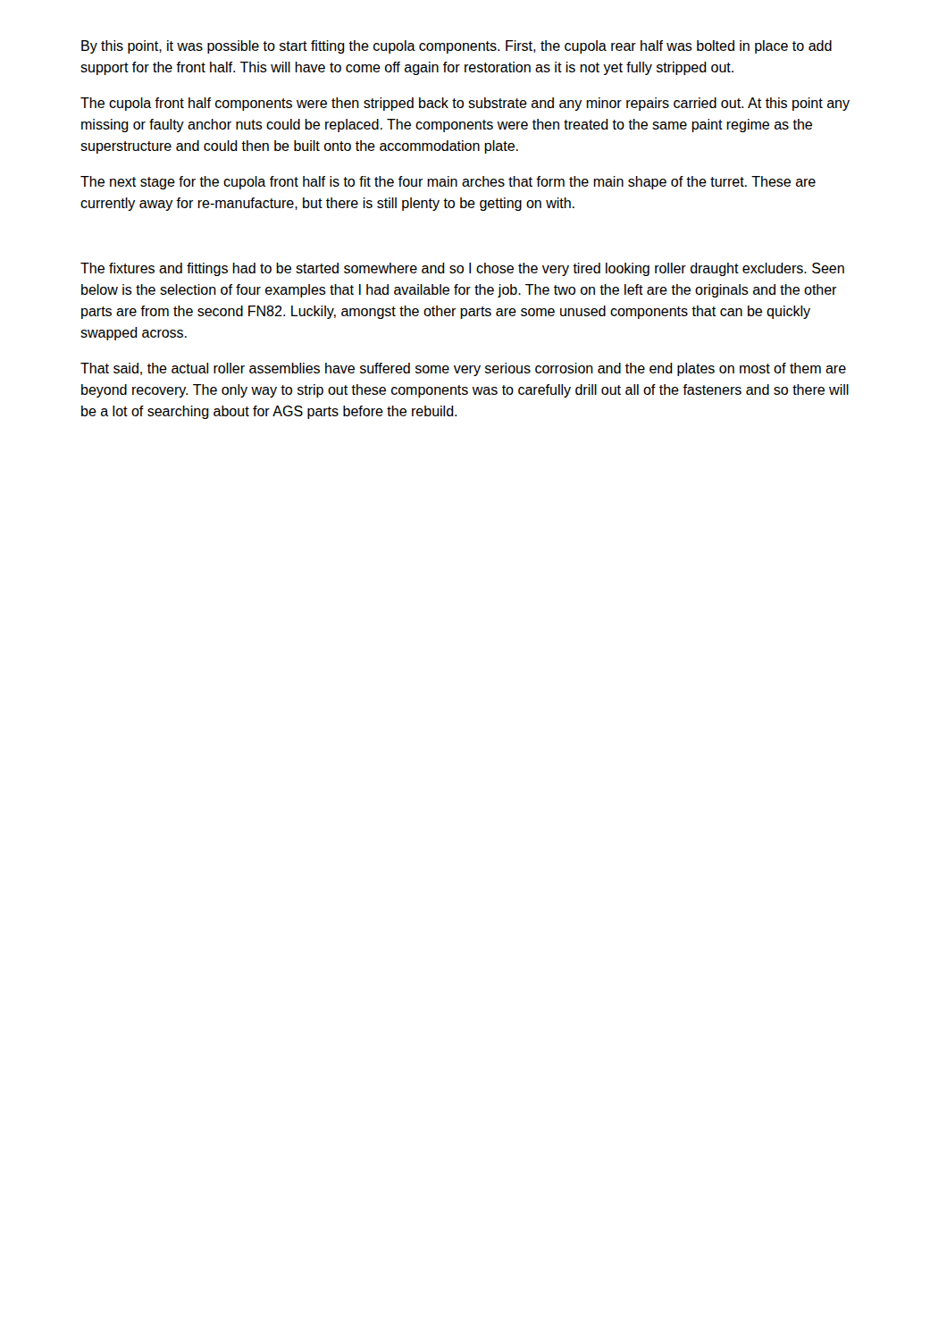By this point, it was possible to start fitting the cupola components. First, the cupola rear half was bolted in place to add support for the front half. This will have to come off again for restoration as it is not yet fully stripped out.
The cupola front half components were then stripped back to substrate and any minor repairs carried out. At this point any missing or faulty anchor nuts could be replaced. The components were then treated to the same paint regime as the superstructure and could then be built onto the accommodation plate.
The next stage for the cupola front half is to fit the four main arches that form the main shape of the turret. These are currently away for re-manufacture, but there is still plenty to be getting on with.
The fixtures and fittings had to be started somewhere and so I chose the very tired looking roller draught excluders. Seen below is the selection of four examples that I had available for the job. The two on the left are the originals and the other parts are from the second FN82. Luckily, amongst the other parts are some unused components that can be quickly swapped across.
That said, the actual roller assemblies have suffered some very serious corrosion and the end plates on most of them are beyond recovery. The only way to strip out these components was to carefully drill out all of the fasteners and so there will be a lot of searching about for AGS parts before the rebuild.